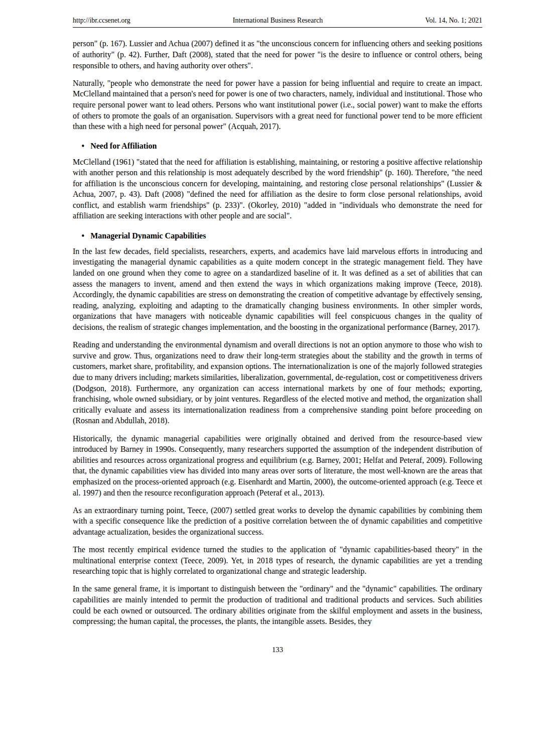http://ibr.ccsenet.org
International Business Research
Vol. 14, No. 1; 2021
person" (p. 167). Lussier and Achua (2007) defined it as "the unconscious concern for influencing others and seeking positions of authority" (p. 42). Further, Daft (2008), stated that the need for power "is the desire to influence or control others, being responsible to others, and having authority over others".
Naturally, "people who demonstrate the need for power have a passion for being influential and require to create an impact. McClelland maintained that a person's need for power is one of two characters, namely, individual and institutional. Those who require personal power want to lead others. Persons who want institutional power (i.e., social power) want to make the efforts of others to promote the goals of an organisation. Supervisors with a great need for functional power tend to be more efficient than these with a high need for personal power" (Acquah, 2017).
Need for Affiliation
McClelland (1961) "stated that the need for affiliation is establishing, maintaining, or restoring a positive affective relationship with another person and this relationship is most adequately described by the word friendship" (p. 160). Therefore, "the need for affiliation is the unconscious concern for developing, maintaining, and restoring close personal relationships" (Lussier & Achua, 2007, p. 43). Daft (2008) "defined the need for affiliation as the desire to form close personal relationships, avoid conflict, and establish warm friendships" (p. 233)". (Okorley, 2010) "added in "individuals who demonstrate the need for affiliation are seeking interactions with other people and are social".
Managerial Dynamic Capabilities
In the last few decades, field specialists, researchers, experts, and academics have laid marvelous efforts in introducing and investigating the managerial dynamic capabilities as a quite modern concept in the strategic management field. They have landed on one ground when they come to agree on a standardized baseline of it. It was defined as a set of abilities that can assess the managers to invent, amend and then extend the ways in which organizations making improve (Teece, 2018). Accordingly, the dynamic capabilities are stress on demonstrating the creation of competitive advantage by effectively sensing, reading, analyzing, exploiting and adapting to the dramatically changing business environments. In other simpler words, organizations that have managers with noticeable dynamic capabilities will feel conspicuous changes in the quality of decisions, the realism of strategic changes implementation, and the boosting in the organizational performance (Barney, 2017).
Reading and understanding the environmental dynamism and overall directions is not an option anymore to those who wish to survive and grow. Thus, organizations need to draw their long-term strategies about the stability and the growth in terms of customers, market share, profitability, and expansion options. The internationalization is one of the majorly followed strategies due to many drivers including; markets similarities, liberalization, governmental, de-regulation, cost or competitiveness drivers (Dodgson, 2018). Furthermore, any organization can access international markets by one of four methods; exporting, franchising, whole owned subsidiary, or by joint ventures. Regardless of the elected motive and method, the organization shall critically evaluate and assess its internationalization readiness from a comprehensive standing point before proceeding on (Rosnan and Abdullah, 2018).
Historically, the dynamic managerial capabilities were originally obtained and derived from the resource-based view introduced by Barney in 1990s. Consequently, many researchers supported the assumption of the independent distribution of abilities and resources across organizational progress and equilibrium (e.g. Barney, 2001; Helfat and Peteraf, 2009). Following that, the dynamic capabilities view has divided into many areas over sorts of literature, the most well-known are the areas that emphasized on the process-oriented approach (e.g. Eisenhardt and Martin, 2000), the outcome-oriented approach (e.g. Teece et al. 1997) and then the resource reconfiguration approach (Peteraf et al., 2013).
As an extraordinary turning point, Teece, (2007) settled great works to develop the dynamic capabilities by combining them with a specific consequence like the prediction of a positive correlation between the of dynamic capabilities and competitive advantage actualization, besides the organizational success.
The most recently empirical evidence turned the studies to the application of "dynamic capabilities-based theory" in the multinational enterprise context (Teece, 2009). Yet, in 2018 types of research, the dynamic capabilities are yet a trending researching topic that is highly correlated to organizational change and strategic leadership.
In the same general frame, it is important to distinguish between the "ordinary" and the "dynamic" capabilities. The ordinary capabilities are mainly intended to permit the production of traditional and traditional products and services. Such abilities could be each owned or outsourced. The ordinary abilities originate from the skilful employment and assets in the business, compressing; the human capital, the processes, the plants, the intangible assets. Besides, they
133